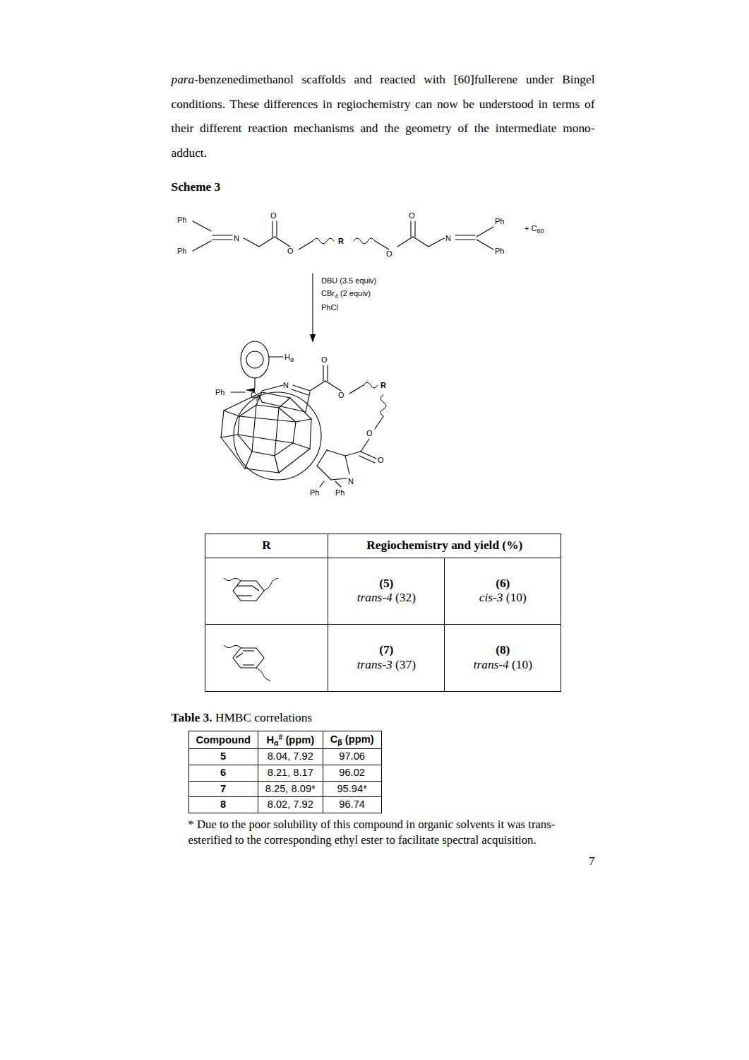para-benzenedimethanol scaffolds and reacted with [60]fullerene under Bingel conditions. These differences in regiochemistry can now be understood in terms of their different reaction mechanisms and the geometry of the intermediate mono-adduct.
Scheme 3
Ph Ph N O O R O O N Ph Ph + C60 DBU (3.5 equiv) CBr4 (2 equiv) PhCl Hα Ph Cβ N O O R O O N Ph Ph
| R | Regiochemistry and yield (%) |
| --- | --- |
| | (5) trans-4 (32) | (6) cis-3 (10) |
| | (7) trans-3 (37) | (8) trans-4 (10) |
Table 3. HMBC correlations
| Compound | H α # (ppm) | C β (ppm) |
| --- | --- | --- |
| 5 | 8.04, 7.92 | 97.06 |
| 6 | 8.21, 8.17 | 96.02 |
| 7 | 8.25, 8.09* | 95.94* |
| 8 | 8.02, 7.92 | 96.74 |
* Due to the poor solubility of this compound in organic solvents it was trans-esterified to the corresponding ethyl ester to facilitate spectral acquisition.
7